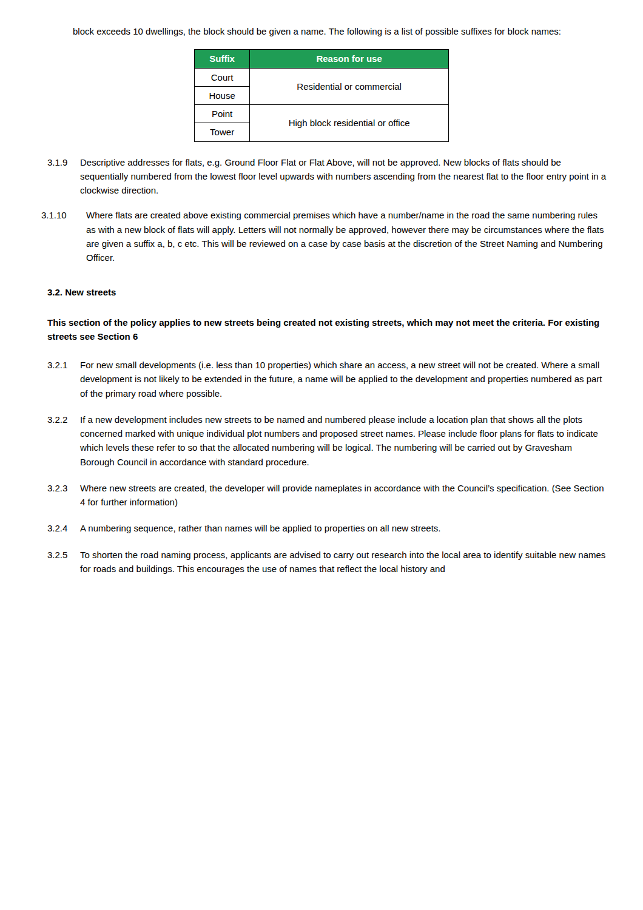block exceeds 10 dwellings, the block should be given a name. The following is a list of possible suffixes for block names:
| Suffix | Reason for use |
| --- | --- |
| Court | Residential or commercial |
| House |
| Point | High block residential or office |
| Tower |
3.1.9
Descriptive addresses for flats, e.g. Ground Floor Flat or Flat Above, will not be approved. New blocks of flats should be sequentially numbered from the lowest floor level upwards with numbers ascending from the nearest flat to the floor entry point in a clockwise direction.
3.1.10
Where flats are created above existing commercial premises which have a number/name in the road the same numbering rules as with a new block of flats will apply. Letters will not normally be approved, however there may be circumstances where the flats are given a suffix a, b, c etc. This will be reviewed on a case by case basis at the discretion of the Street Naming and Numbering Officer.
3.2. New streets
This section of the policy applies to new streets being created not existing streets, which may not meet the criteria. For existing streets see Section 6
3.2.1
For new small developments (i.e. less than 10 properties) which share an access, a new street will not be created. Where a small development is not likely to be extended in the future, a name will be applied to the development and properties numbered as part of the primary road where possible.
3.2.2
If a new development includes new streets to be named and numbered please include a location plan that shows all the plots concerned marked with unique individual plot numbers and proposed street names. Please include floor plans for flats to indicate which levels these refer to so that the allocated numbering will be logical. The numbering will be carried out by Gravesham Borough Council in accordance with standard procedure.
3.2.3
Where new streets are created, the developer will provide nameplates in accordance with the Council’s specification. (See Section 4 for further information)
3.2.4
A numbering sequence, rather than names will be applied to properties on all new streets.
3.2.5
To shorten the road naming process, applicants are advised to carry out research into the local area to identify suitable new names for roads and buildings. This encourages the use of names that reflect the local history and